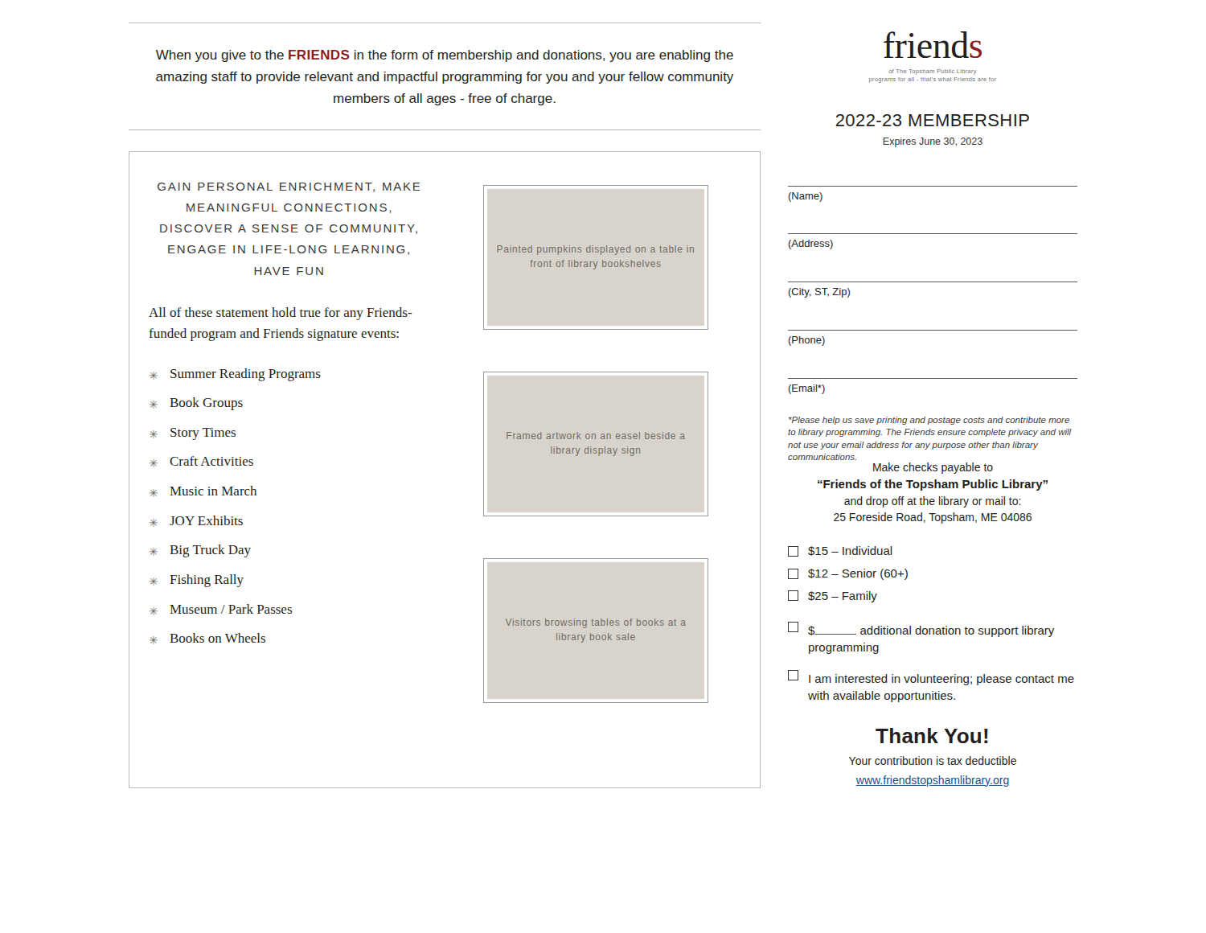When you give to the FRIENDS in the form of membership and donations, you are enabling the amazing staff to provide relevant and impactful programming for you and your fellow community members of all ages - free of charge.
Gain personal enrichment, make
meaningful connections,
discover a sense of community,
engage in life-long learning,
have fun
All of these statement hold true for any Friends-funded program and Friends signature events:
Summer Reading Programs
Book Groups
Story Times
Craft Activities
Music in March
JOY Exhibits
Big Truck Day
Fishing Rally
Museum / Park Passes
Books on Wheels
Painted pumpkins displayed on a table in front of library bookshelves
Framed artwork on an easel beside a library display sign
Visitors browsing tables of books at a library book sale
friends
of The Topsham Public Library
programs for all - that's what Friends are for
2022-23 MEMBERSHIP
Expires June 30, 2023
(Name)
(Address)
(City, ST, Zip)
(Phone)
(Email*)
*Please help us save printing and postage costs and contribute more to library programming. The Friends ensure complete privacy and will not use your email address for any purpose other than library communications.
Make checks payable to
“Friends of the Topsham Public Library”
and drop off at the library or mail to:
25 Foreside Road, Topsham, ME 04086
$15 – Individual
$12 – Senior (60+)
$25 – Family
$ additional donation to support library programming
I am interested in volunteering; please contact me with available opportunities.
Thank You!
Your contribution is tax deductible
www.friendstopshamlibrary.org